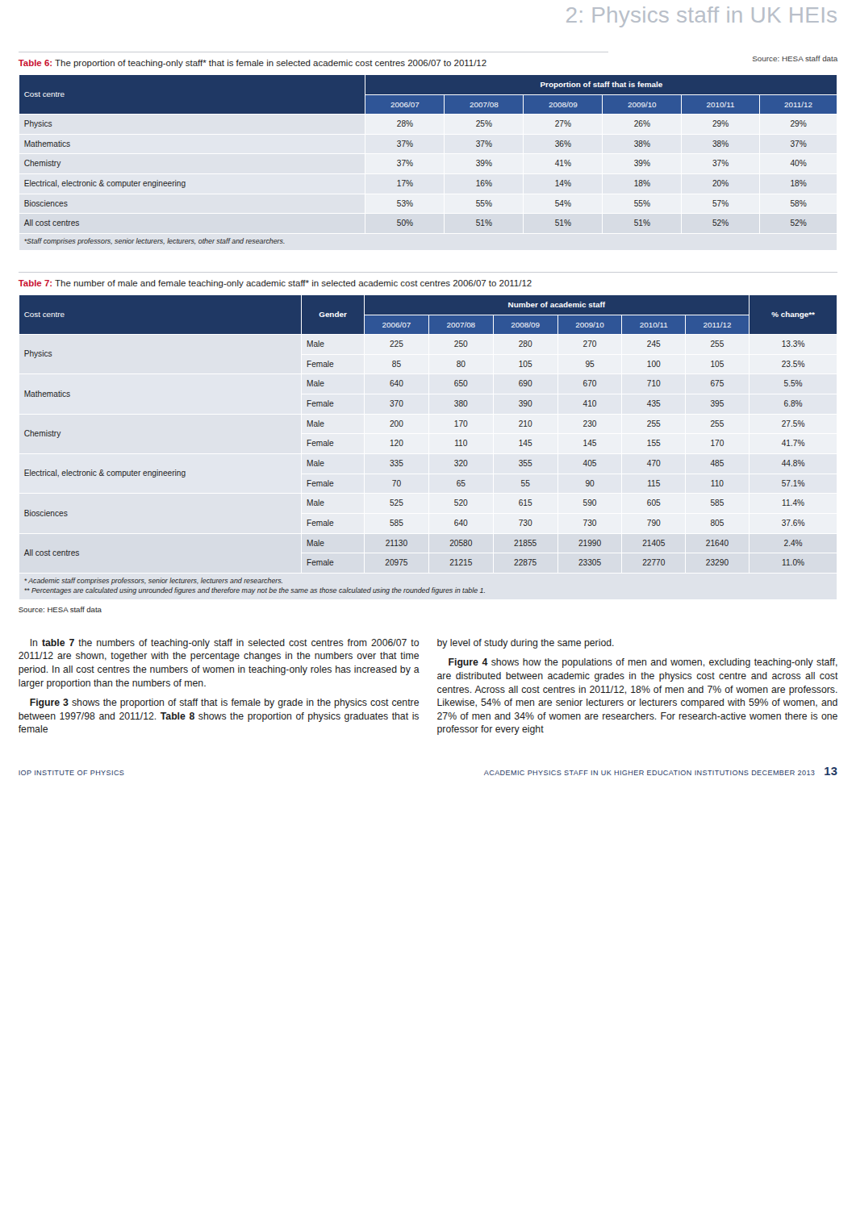2: Physics staff in UK HEIs
Source: HESA staff data
Table 6: The proportion of teaching-only staff* that is female in selected academic cost centres 2006/07 to 2011/12
| Cost centre | Proportion of staff that is female |
| --- | --- |
| 2006/07 | 2007/08 | 2008/09 | 2009/10 | 2010/11 | 2011/12 |
| Physics | 28% | 25% | 27% | 26% | 29% | 29% |
| Mathematics | 37% | 37% | 36% | 38% | 38% | 37% |
| Chemistry | 37% | 39% | 41% | 39% | 37% | 40% |
| Electrical, electronic & computer engineering | 17% | 16% | 14% | 18% | 20% | 18% |
| Biosciences | 53% | 55% | 54% | 55% | 57% | 58% |
| All cost centres | 50% | 51% | 51% | 51% | 52% | 52% |
| *Staff comprises professors, senior lecturers, lecturers, other staff and researchers. |
Table 7: The number of male and female teaching-only academic staff* in selected academic cost centres 2006/07 to 2011/12
| Cost centre | Gender | Number of academic staff | % change** |
| --- | --- | --- | --- |
| 2006/07 | 2007/08 | 2008/09 | 2009/10 | 2010/11 | 2011/12 |
| Physics | Male | 225 | 250 | 280 | 270 | 245 | 255 | 13.3% |
| Female | 85 | 80 | 105 | 95 | 100 | 105 | 23.5% |
| Mathematics | Male | 640 | 650 | 690 | 670 | 710 | 675 | 5.5% |
| Female | 370 | 380 | 390 | 410 | 435 | 395 | 6.8% |
| Chemistry | Male | 200 | 170 | 210 | 230 | 255 | 255 | 27.5% |
| Female | 120 | 110 | 145 | 145 | 155 | 170 | 41.7% |
| Electrical, electronic & computer engineering | Male | 335 | 320 | 355 | 405 | 470 | 485 | 44.8% |
| Female | 70 | 65 | 55 | 90 | 115 | 110 | 57.1% |
| Biosciences | Male | 525 | 520 | 615 | 590 | 605 | 585 | 11.4% |
| Female | 585 | 640 | 730 | 730 | 790 | 805 | 37.6% |
| All cost centres | Male | 21130 | 20580 | 21855 | 21990 | 21405 | 21640 | 2.4% |
| Female | 20975 | 21215 | 22875 | 23305 | 22770 | 23290 | 11.0% |
| * Academic staff comprises professors, senior lecturers, lecturers and researchers. ** Percentages are calculated using unrounded figures and therefore may not be the same as those calculated using the rounded figures in table 1. |
Source: HESA staff data
In table 7 the numbers of teaching-only staff in selected cost centres from 2006/07 to 2011/12 are shown, together with the percentage changes in the numbers over that time period. In all cost centres the numbers of women in teaching-only roles has increased by a larger proportion than the numbers of men.
Figure 3 shows the proportion of staff that is female by grade in the physics cost centre between 1997/98 and 2011/12. Table 8 shows the proportion of physics graduates that is female
by level of study during the same period.
Figure 4 shows how the populations of men and women, excluding teaching-only staff, are distributed between academic grades in the physics cost centre and across all cost centres. Across all cost centres in 2011/12, 18% of men and 7% of women are professors. Likewise, 54% of men are senior lecturers or lecturers compared with 59% of women, and 27% of men and 34% of women are researchers. For research-active women there is one professor for every eight
IOP Institute of Physics
Academic physics staff in UK higher education institutions December 2013 13